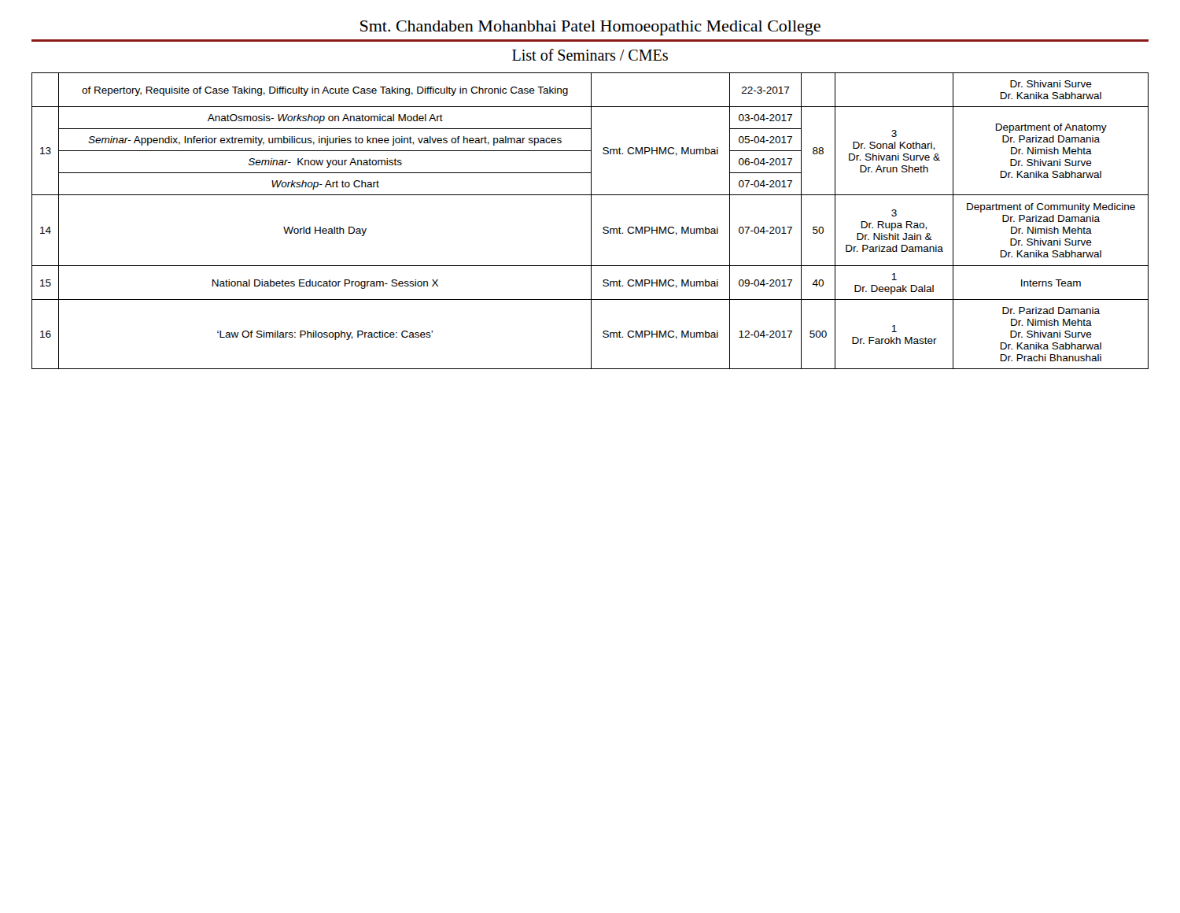Smt. Chandaben Mohanbhai Patel Homoeopathic Medical College
List of Seminars / CMEs
| | of Repertory, Requisite of Case Taking, Difficulty in Acute Case Taking, Difficulty in Chronic Case Taking | | 22-3-2017 | | | Dr. Shivani Surve Dr. Kanika Sabharwal |
| 13 | AnatOsmosis- Workshop on Anatomical Model Art | Smt. CMPHMC, Mumbai | 03-04-2017 | 88 | 3 Dr. Sonal Kothari, Dr. Shivani Surve & Dr. Arun Sheth | Department of Anatomy Dr. Parizad Damania Dr. Nimish Mehta Dr. Shivani Surve Dr. Kanika Sabharwal |
| Seminar- Appendix, Inferior extremity, umbilicus, injuries to knee joint, valves of heart, palmar spaces | 05-04-2017 |
| Seminar- Know your Anatomists | 06-04-2017 |
| Workshop- Art to Chart | 07-04-2017 |
| 14 | World Health Day | Smt. CMPHMC, Mumbai | 07-04-2017 | 50 | 3 Dr. Rupa Rao, Dr. Nishit Jain & Dr. Parizad Damania | Department of Community Medicine Dr. Parizad Damania Dr. Nimish Mehta Dr. Shivani Surve Dr. Kanika Sabharwal |
| 15 | National Diabetes Educator Program- Session X | Smt. CMPHMC, Mumbai | 09-04-2017 | 40 | 1 Dr. Deepak Dalal | Interns Team |
| 16 | ‘Law Of Similars: Philosophy, Practice: Cases’ | Smt. CMPHMC, Mumbai | 12-04-2017 | 500 | 1 Dr. Farokh Master | Dr. Parizad Damania Dr. Nimish Mehta Dr. Shivani Surve Dr. Kanika Sabharwal Dr. Prachi Bhanushali |